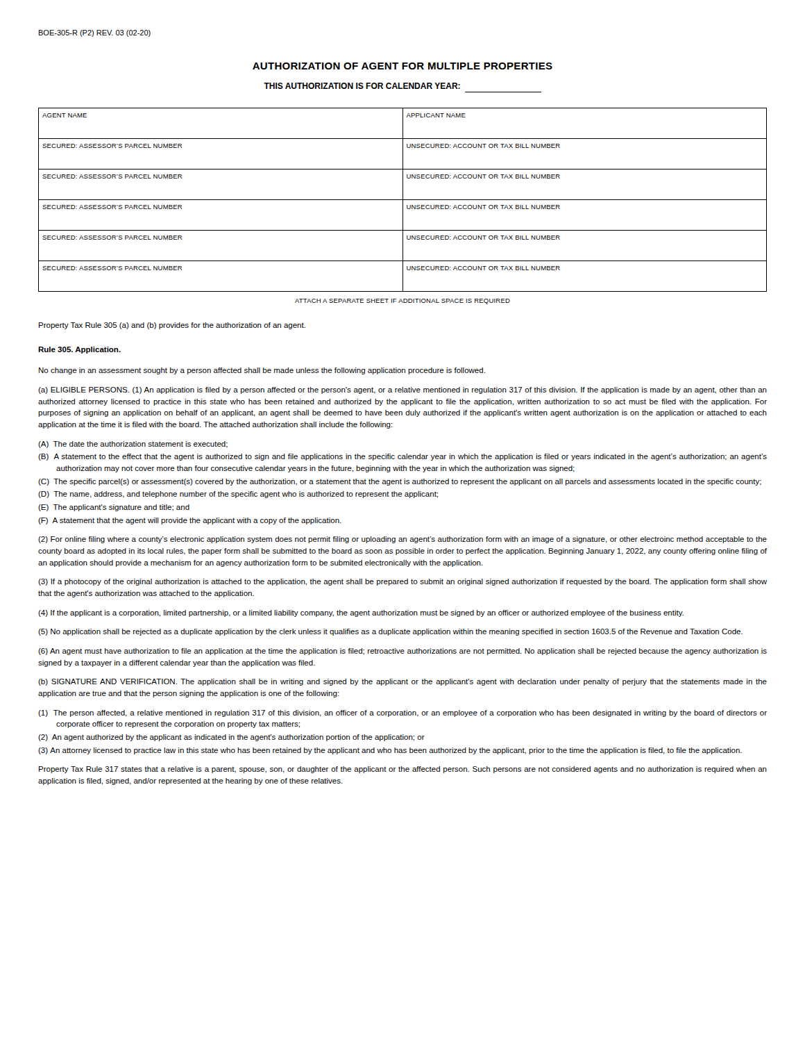BOE-305-R (P2) REV. 03 (02-20)
AUTHORIZATION OF AGENT FOR MULTIPLE PROPERTIES
THIS AUTHORIZATION IS FOR CALENDAR YEAR:
| AGENT NAME | APPLICANT NAME |
| SECURED: ASSESSOR’S PARCEL NUMBER | UNSECURED: ACCOUNT OR TAX BILL NUMBER |
| SECURED: ASSESSOR’S PARCEL NUMBER | UNSECURED: ACCOUNT OR TAX BILL NUMBER |
| SECURED: ASSESSOR’S PARCEL NUMBER | UNSECURED: ACCOUNT OR TAX BILL NUMBER |
| SECURED: ASSESSOR’S PARCEL NUMBER | UNSECURED: ACCOUNT OR TAX BILL NUMBER |
| SECURED: ASSESSOR’S PARCEL NUMBER | UNSECURED: ACCOUNT OR TAX BILL NUMBER |
ATTACH A SEPARATE SHEET IF ADDITIONAL SPACE IS REQUIRED
Property Tax Rule 305 (a) and (b) provides for the authorization of an agent.
Rule 305. Application.
No change in an assessment sought by a person affected shall be made unless the following application procedure is followed.
(a) ELIGIBLE PERSONS. (1) An application is filed by a person affected or the person's agent, or a relative mentioned in regulation 317 of this division. If the application is made by an agent, other than an authorized attorney licensed to practice in this state who has been retained and authorized by the applicant to file the application, written authorization to so act must be filed with the application. For purposes of signing an application on behalf of an applicant, an agent shall be deemed to have been duly authorized if the applicant's written agent authorization is on the application or attached to each application at the time it is filed with the board. The attached authorization shall include the following:
(A) The date the authorization statement is executed;
(B) A statement to the effect that the agent is authorized to sign and file applications in the specific calendar year in which the application is filed or years indicated in the agent’s authorization; an agent’s authorization may not cover more than four consecutive calendar years in the future, beginning with the year in which the authorization was signed;
(C) The specific parcel(s) or assessment(s) covered by the authorization, or a statement that the agent is authorized to represent the applicant on all parcels and assessments located in the specific county;
(D) The name, address, and telephone number of the specific agent who is authorized to represent the applicant;
(E) The applicant's signature and title; and
(F) A statement that the agent will provide the applicant with a copy of the application.
(2) For online filing where a county’s electronic application system does not permit filing or uploading an agent’s authorization form with an image of a signature, or other electroinc method acceptable to the county board as adopted in its local rules, the paper form shall be submitted to the board as soon as possible in order to perfect the application. Beginning January 1, 2022, any county offering online filing of an application should provide a mechanism for an agency authorization form to be submited electronically with the application.
(3) If a photocopy of the original authorization is attached to the application, the agent shall be prepared to submit an original signed authorization if requested by the board. The application form shall show that the agent's authorization was attached to the application.
(4) If the applicant is a corporation, limited partnership, or a limited liability company, the agent authorization must be signed by an officer or authorized employee of the business entity.
(5) No application shall be rejected as a duplicate application by the clerk unless it qualifies as a duplicate application within the meaning specified in section 1603.5 of the Revenue and Taxation Code.
(6) An agent must have authorization to file an application at the time the application is filed; retroactive authorizations are not permitted. No application shall be rejected because the agency authorization is signed by a taxpayer in a different calendar year than the application was filed.
(b) SIGNATURE AND VERIFICATION. The application shall be in writing and signed by the applicant or the applicant's agent with declaration under penalty of perjury that the statements made in the application are true and that the person signing the application is one of the following:
(1) The person affected, a relative mentioned in regulation 317 of this division, an officer of a corporation, or an employee of a corporation who has been designated in writing by the board of directors or corporate officer to represent the corporation on property tax matters;
(2) An agent authorized by the applicant as indicated in the agent's authorization portion of the application; or
(3) An attorney licensed to practice law in this state who has been retained by the applicant and who has been authorized by the applicant, prior to the time the application is filed, to file the application.
Property Tax Rule 317 states that a relative is a parent, spouse, son, or daughter of the applicant or the affected person. Such persons are not considered agents and no authorization is required when an application is filed, signed, and/or represented at the hearing by one of these relatives.